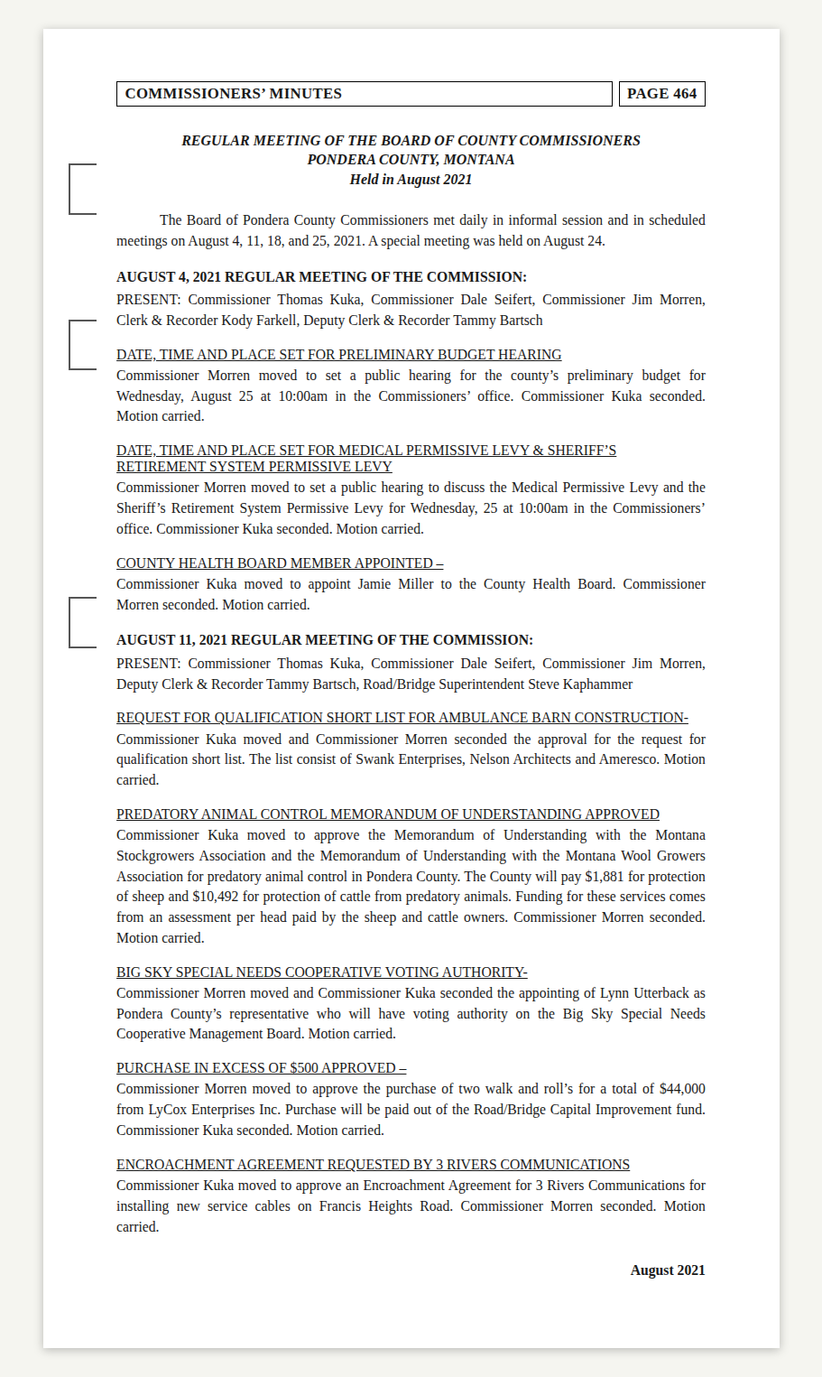COMMISSIONERS’ MINUTES
PAGE 464
REGULAR MEETING OF THE BOARD OF COUNTY COMMISSIONERS
PONDERA COUNTY, MONTANA
Held in August 2021
The Board of Pondera County Commissioners met daily in informal session and in scheduled meetings on August 4, 11, 18, and 25, 2021. A special meeting was held on August 24.
August 4, 2021 Regular Meeting of the Commission:
PRESENT: Commissioner Thomas Kuka, Commissioner Dale Seifert, Commissioner Jim Morren, Clerk & Recorder Kody Farkell, Deputy Clerk & Recorder Tammy Bartsch
Date, Time and Place Set for Preliminary Budget Hearing
Commissioner Morren moved to set a public hearing for the county’s preliminary budget for Wednesday, August 25 at 10:00am in the Commissioners’ office. Commissioner Kuka seconded. Motion carried.
Date, Time and Place Set for Medical Permissive Levy & Sheriff’s Retirement System Permissive Levy
Commissioner Morren moved to set a public hearing to discuss the Medical Permissive Levy and the Sheriff’s Retirement System Permissive Levy for Wednesday, 25 at 10:00am in the Commissioners’ office. Commissioner Kuka seconded. Motion carried.
County Health Board Member Appointed –
Commissioner Kuka moved to appoint Jamie Miller to the County Health Board. Commissioner Morren seconded. Motion carried.
August 11, 2021 Regular Meeting of the Commission:
PRESENT: Commissioner Thomas Kuka, Commissioner Dale Seifert, Commissioner Jim Morren, Deputy Clerk & Recorder Tammy Bartsch, Road/Bridge Superintendent Steve Kaphammer
Request for Qualification Short List for Ambulance Barn Construction-
Commissioner Kuka moved and Commissioner Morren seconded the approval for the request for qualification short list. The list consist of Swank Enterprises, Nelson Architects and Ameresco. Motion carried.
Predatory Animal Control Memorandum of Understanding Approved
Commissioner Kuka moved to approve the Memorandum of Understanding with the Montana Stockgrowers Association and the Memorandum of Understanding with the Montana Wool Growers Association for predatory animal control in Pondera County. The County will pay $1,881 for protection of sheep and $10,492 for protection of cattle from predatory animals. Funding for these services comes from an assessment per head paid by the sheep and cattle owners. Commissioner Morren seconded. Motion carried.
Big Sky Special Needs Cooperative Voting Authority-
Commissioner Morren moved and Commissioner Kuka seconded the appointing of Lynn Utterback as Pondera County’s representative who will have voting authority on the Big Sky Special Needs Cooperative Management Board. Motion carried.
Purchase in Excess of $500 Approved –
Commissioner Morren moved to approve the purchase of two walk and roll’s for a total of $44,000 from LyCox Enterprises Inc. Purchase will be paid out of the Road/Bridge Capital Improvement fund. Commissioner Kuka seconded. Motion carried.
Encroachment Agreement Requested by 3 Rivers Communications
Commissioner Kuka moved to approve an Encroachment Agreement for 3 Rivers Communications for installing new service cables on Francis Heights Road. Commissioner Morren seconded. Motion carried.
August 2021